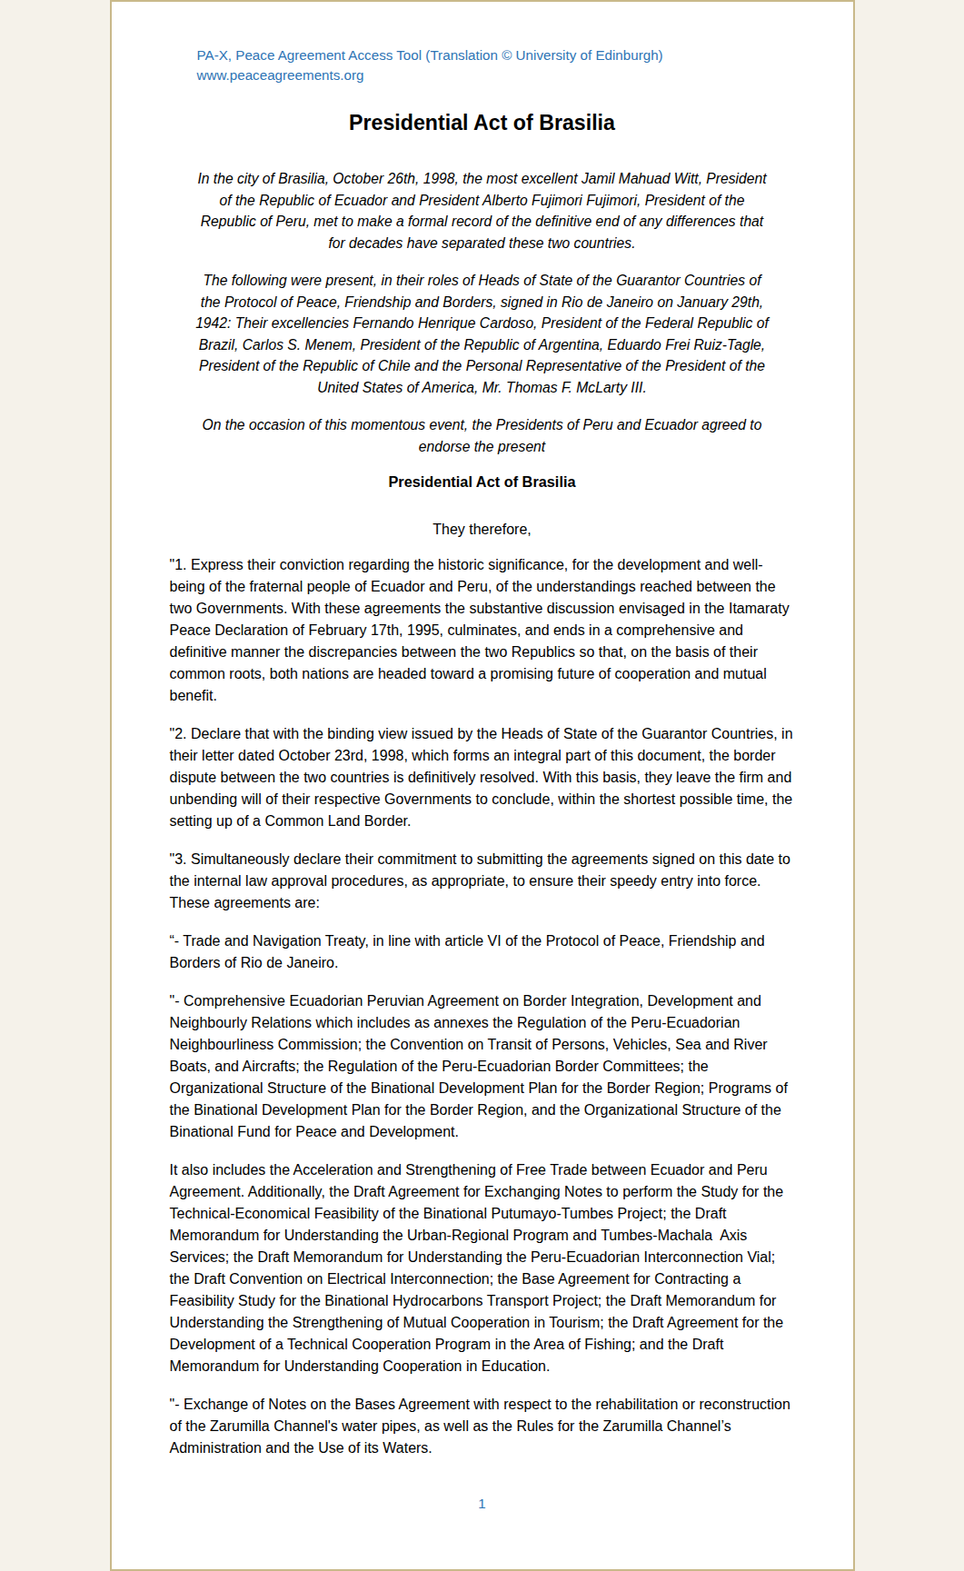PA-X, Peace Agreement Access Tool (Translation © University of Edinburgh)
www.peaceagreements.org
Presidential Act of Brasilia
In the city of Brasilia, October 26th, 1998, the most excellent Jamil Mahuad Witt, President of the Republic of Ecuador and President Alberto Fujimori Fujimori, President of the Republic of Peru, met to make a formal record of the definitive end of any differences that for decades have separated these two countries.
The following were present, in their roles of Heads of State of the Guarantor Countries of the Protocol of Peace, Friendship and Borders, signed in Rio de Janeiro on January 29th, 1942: Their excellencies Fernando Henrique Cardoso, President of the Federal Republic of Brazil, Carlos S. Menem, President of the Republic of Argentina, Eduardo Frei Ruiz-Tagle, President of the Republic of Chile and the Personal Representative of the President of the United States of America, Mr. Thomas F. McLarty III.
On the occasion of this momentous event, the Presidents of Peru and Ecuador agreed to endorse the present
Presidential Act of Brasilia
They therefore,
"1. Express their conviction regarding the historic significance, for the development and well-being of the fraternal people of Ecuador and Peru, of the understandings reached between the two Governments. With these agreements the substantive discussion envisaged in the Itamaraty Peace Declaration of February 17th, 1995, culminates, and ends in a comprehensive and definitive manner the discrepancies between the two Republics so that, on the basis of their common roots, both nations are headed toward a promising future of cooperation and mutual benefit.
"2. Declare that with the binding view issued by the Heads of State of the Guarantor Countries, in their letter dated October 23rd, 1998, which forms an integral part of this document, the border dispute between the two countries is definitively resolved. With this basis, they leave the firm and unbending will of their respective Governments to conclude, within the shortest possible time, the setting up of a Common Land Border.
"3. Simultaneously declare their commitment to submitting the agreements signed on this date to the internal law approval procedures, as appropriate, to ensure their speedy entry into force. These agreements are:
“- Trade and Navigation Treaty, in line with article VI of the Protocol of Peace, Friendship and Borders of Rio de Janeiro.
"- Comprehensive Ecuadorian Peruvian Agreement on Border Integration, Development and Neighbourly Relations which includes as annexes the Regulation of the Peru-Ecuadorian Neighbourliness Commission; the Convention on Transit of Persons, Vehicles, Sea and River Boats, and Aircrafts; the Regulation of the Peru-Ecuadorian Border Committees; the Organizational Structure of the Binational Development Plan for the Border Region; Programs of the Binational Development Plan for the Border Region, and the Organizational Structure of the Binational Fund for Peace and Development.
It also includes the Acceleration and Strengthening of Free Trade between Ecuador and Peru Agreement. Additionally, the Draft Agreement for Exchanging Notes to perform the Study for the Technical-Economical Feasibility of the Binational Putumayo-Tumbes Project; the Draft Memorandum for Understanding the Urban-Regional Program and Tumbes-Machala Axis Services; the Draft Memorandum for Understanding the Peru-Ecuadorian Interconnection Vial; the Draft Convention on Electrical Interconnection; the Base Agreement for Contracting a Feasibility Study for the Binational Hydrocarbons Transport Project; the Draft Memorandum for Understanding the Strengthening of Mutual Cooperation in Tourism; the Draft Agreement for the Development of a Technical Cooperation Program in the Area of Fishing; and the Draft Memorandum for Understanding Cooperation in Education.
"- Exchange of Notes on the Bases Agreement with respect to the rehabilitation or reconstruction of the Zarumilla Channel's water pipes, as well as the Rules for the Zarumilla Channel’s Administration and the Use of its Waters.
1